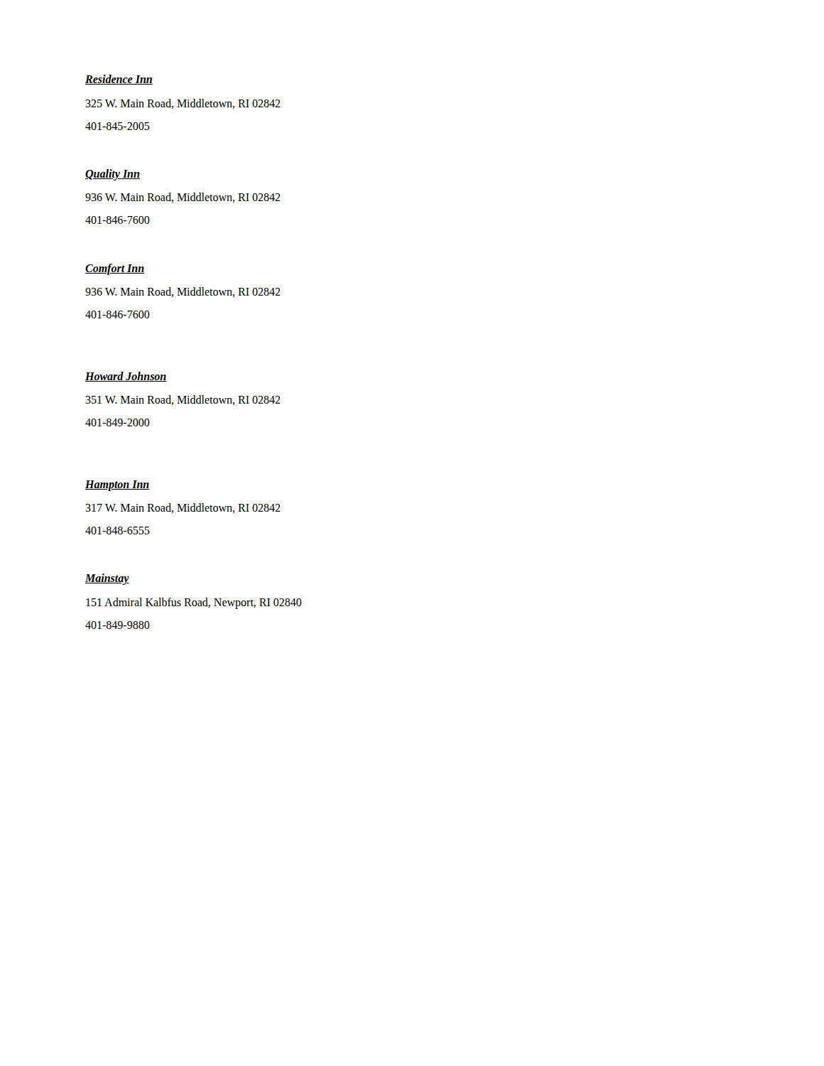Residence Inn
325 W. Main Road, Middletown, RI 02842
401-845-2005
Quality Inn
936 W. Main Road, Middletown, RI 02842
401-846-7600
Comfort Inn
936 W. Main Road, Middletown, RI 02842
401-846-7600
Howard Johnson
351 W. Main Road, Middletown, RI 02842
401-849-2000
Hampton Inn
317 W. Main Road, Middletown, RI 02842
401-848-6555
Mainstay
151 Admiral Kalbfus Road, Newport, RI 02840
401-849-9880